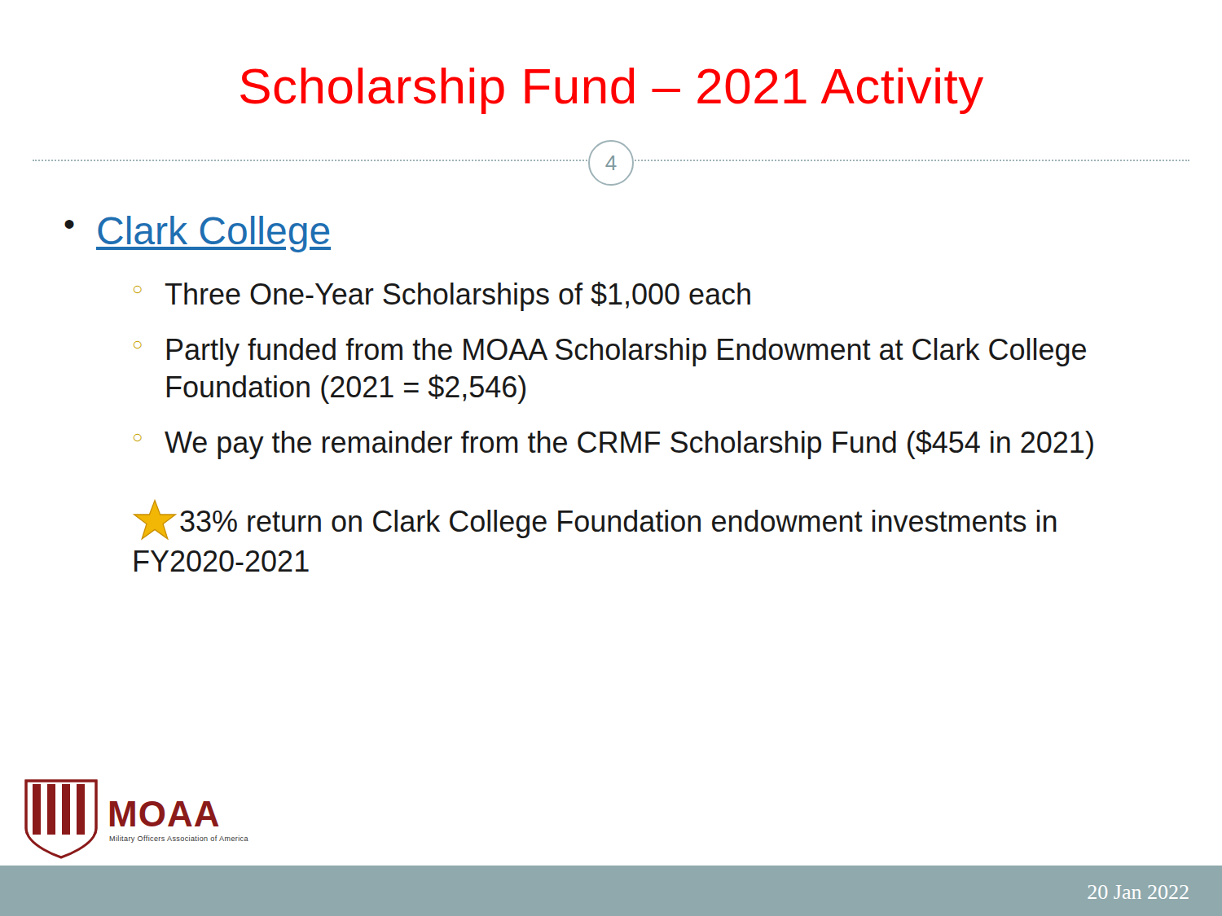Scholarship Fund – 2021 Activity
4
Clark College
Three One-Year Scholarships of $1,000 each
Partly funded from the MOAA Scholarship Endowment at Clark College Foundation (2021 = $2,546)
We pay the remainder from the CRMF Scholarship Fund ($454 in 2021)
33% return on Clark College Foundation endowment investments in FY2020-2021
MOAA Military Officers Association of America
20 Jan 2022